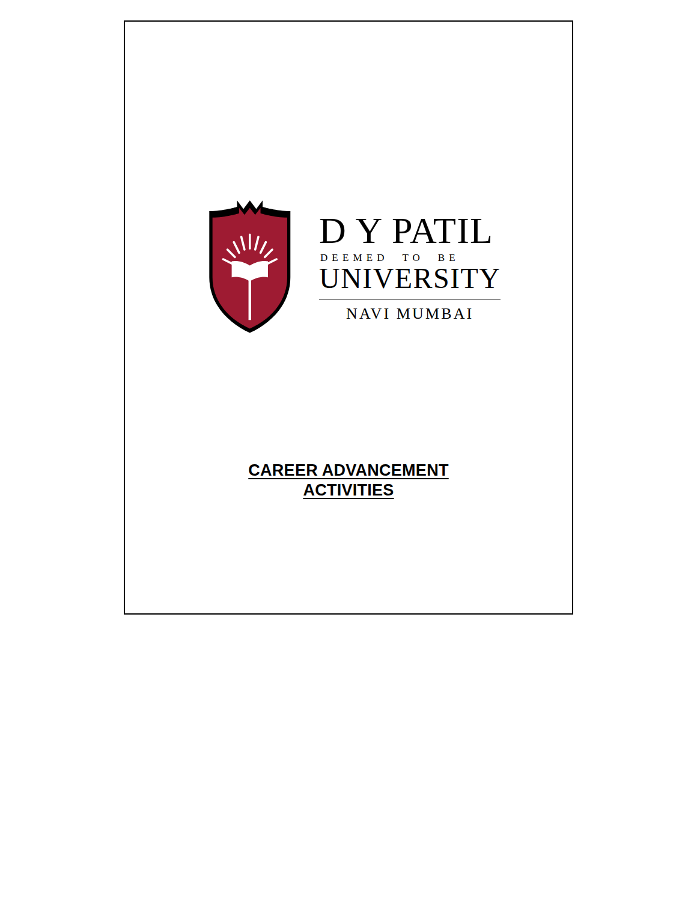D Y PATIL
DEEMED TO BE
UNIVERSITY
NAVI MUMBAI
CAREER ADVANCEMENT
ACTIVITIES